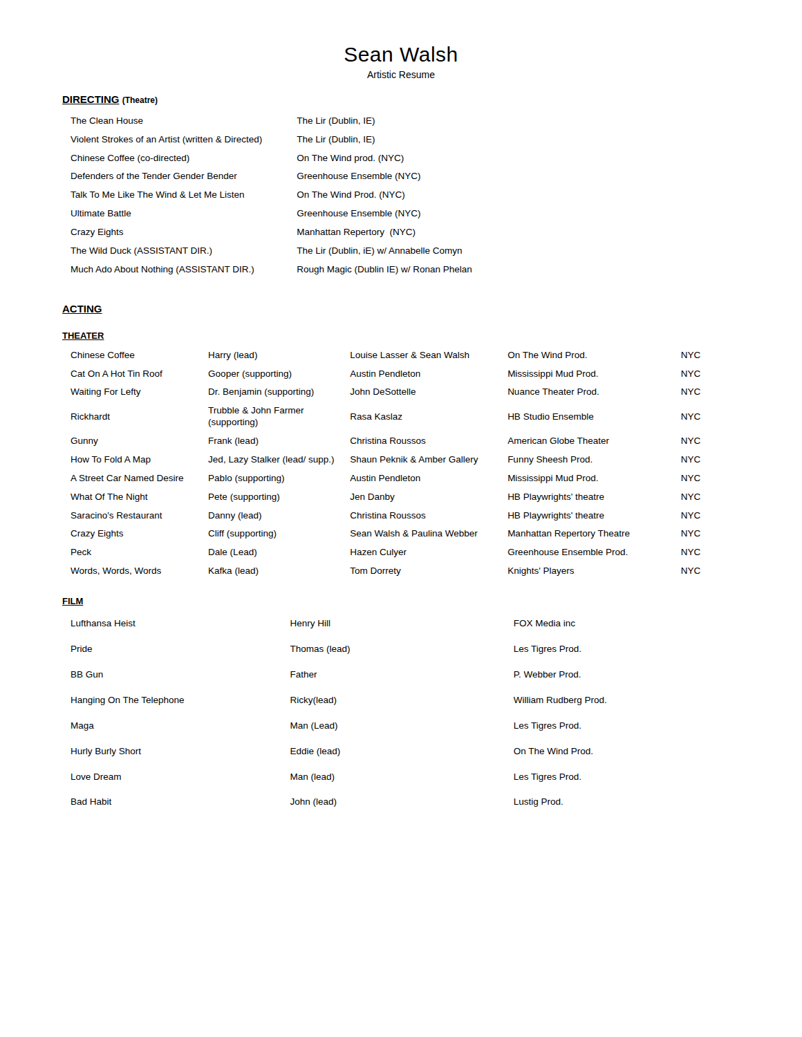Sean Walsh
Artistic Resume
DIRECTING (Theatre)
| The Clean House | The Lir (Dublin, IE) |
| Violent Strokes of an Artist (written & Directed) | The Lir (Dublin, IE) |
| Chinese Coffee (co-directed) | On The Wind prod. (NYC) |
| Defenders of the Tender Gender Bender | Greenhouse Ensemble (NYC) |
| Talk To Me Like The Wind & Let Me Listen | On The Wind Prod. (NYC) |
| Ultimate Battle | Greenhouse Ensemble (NYC) |
| Crazy Eights | Manhattan Repertory (NYC) |
| The Wild Duck (ASSISTANT DIR.) | The Lir (Dublin, iE) w/ Annabelle Comyn |
| Much Ado About Nothing (ASSISTANT DIR.) | Rough Magic (Dublin IE) w/ Ronan Phelan |
ACTING
THEATER
| Chinese Coffee | Harry (lead) | Louise Lasser & Sean Walsh | On The Wind Prod. | NYC |
| Cat On A Hot Tin Roof | Gooper (supporting) | Austin Pendleton | Mississippi Mud Prod. | NYC |
| Waiting For Lefty | Dr. Benjamin (supporting) | John DeSottelle | Nuance Theater Prod. | NYC |
| Rickhardt | Trubble & John Farmer (supporting) | Rasa Kaslaz | HB Studio Ensemble | NYC |
| Gunny | Frank (lead) | Christina Roussos | American Globe Theater | NYC |
| How To Fold A Map | Jed, Lazy Stalker (lead/ supp.) | Shaun Peknik & Amber Gallery | Funny Sheesh Prod. | NYC |
| A Street Car Named Desire | Pablo (supporting) | Austin Pendleton | Mississippi Mud Prod. | NYC |
| What Of The Night | Pete (supporting) | Jen Danby | HB Playwrights' theatre | NYC |
| Saracino's Restaurant | Danny (lead) | Christina Roussos | HB Playwrights' theatre | NYC |
| Crazy Eights | Cliff (supporting) | Sean Walsh & Paulina Webber | Manhattan Repertory Theatre | NYC |
| Peck | Dale (Lead) | Hazen Culyer | Greenhouse Ensemble Prod. | NYC |
| Words, Words, Words | Kafka (lead) | Tom Dorrety | Knights' Players | NYC |
FILM
| Lufthansa Heist | Henry Hill | FOX Media inc |
| Pride | Thomas (lead) | Les Tigres Prod. |
| BB Gun | Father | P. Webber Prod. |
| Hanging On The Telephone | Ricky(lead) | William Rudberg Prod. |
| Maga | Man (Lead) | Les Tigres Prod. |
| Hurly Burly Short | Eddie (lead) | On The Wind Prod. |
| Love Dream | Man (lead) | Les Tigres Prod. |
| Bad Habit | John (lead) | Lustig Prod. |